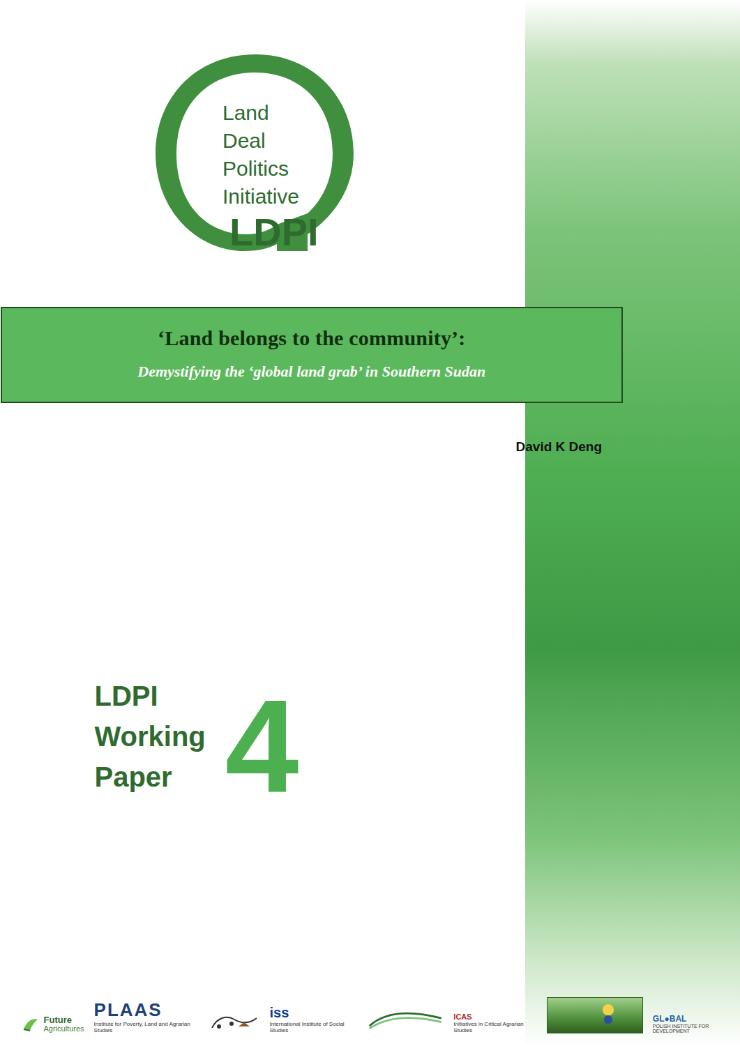Land Deal Politics Initiative LDPI
‘Land belongs to the community’:
Demystifying the ‘global land grab’ in Southern Sudan
David K Deng
LDPI
Working
Paper
4
Future
Agricultures
PLAASInstitute for Poverty, Land and Agrarian Studies
issInternational Institute of Social Studies
ICASInitiatives in Critical Agrarian Studies
GL●BALPOLISH INSTITUTE FOR DEVELOPMENT